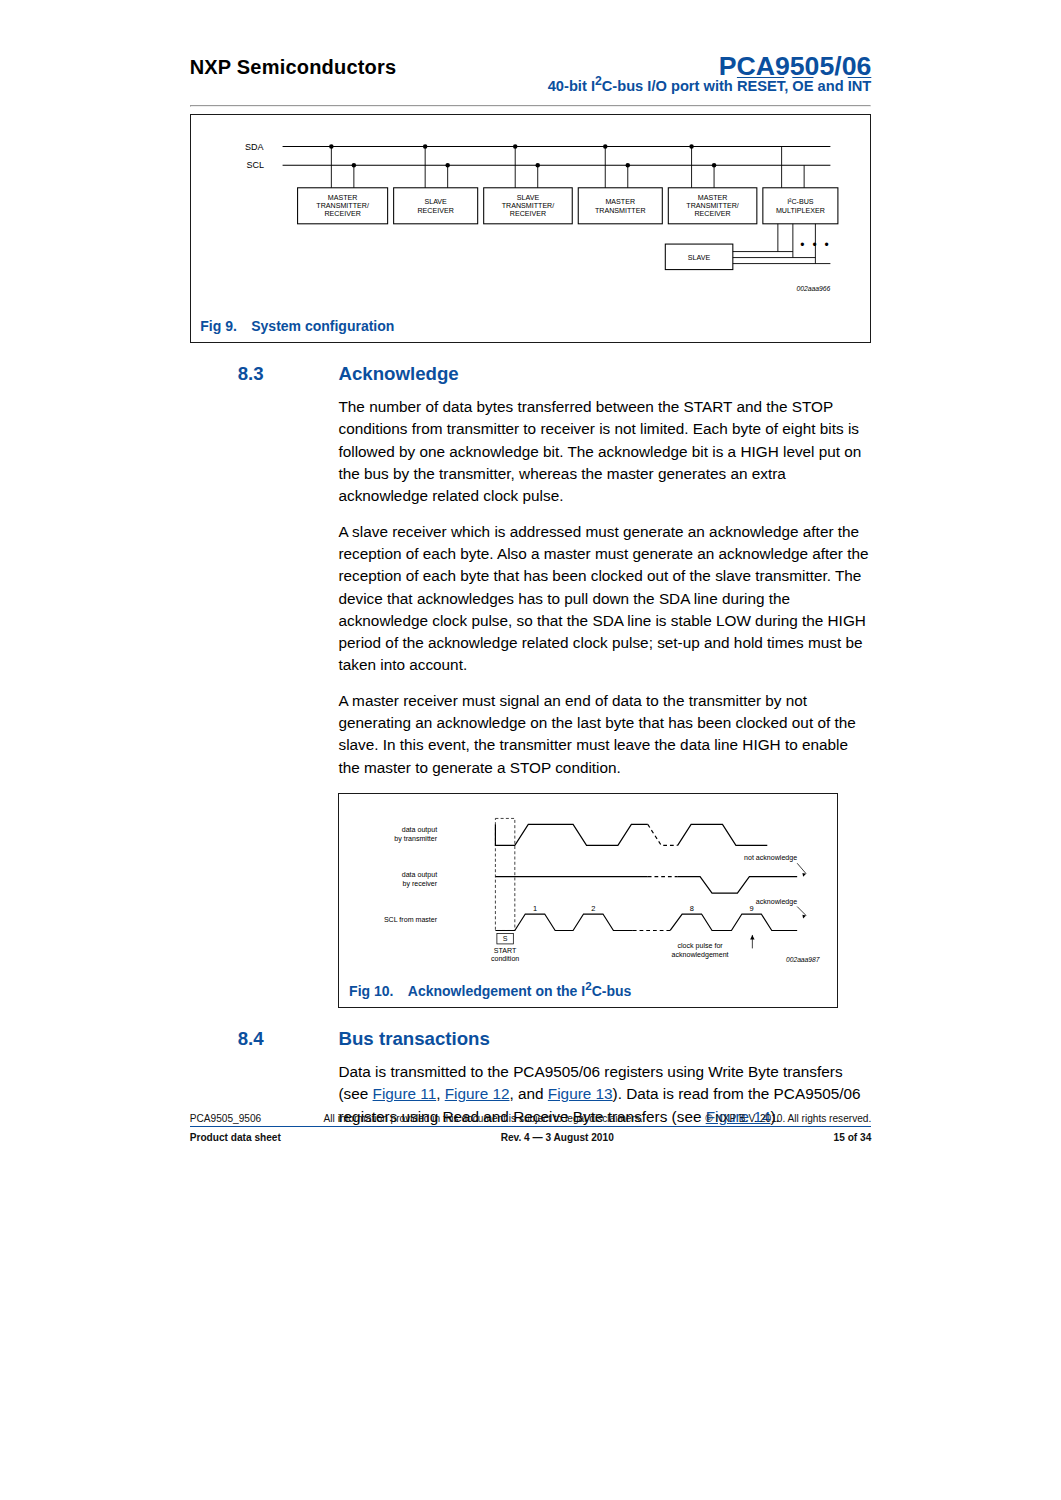NXP Semiconductors
PCA9505/06
40-bit I2C-bus I/O port with RESET, OE and INT
SDA SCL MASTER TRANSMITTER/ RECEIVER SLAVE RECEIVER SLAVE TRANSMITTER/ RECEIVER MASTER TRANSMITTER MASTER TRANSMITTER/ RECEIVER I²C-BUS MULTIPLEXER SLAVE • • • 002aaa966
Fig 9. System configuration
8.3 Acknowledge
The number of data bytes transferred between the START and the STOP conditions from transmitter to receiver is not limited. Each byte of eight bits is followed by one acknowledge bit. The acknowledge bit is a HIGH level put on the bus by the transmitter, whereas the master generates an extra acknowledge related clock pulse.
A slave receiver which is addressed must generate an acknowledge after the reception of each byte. Also a master must generate an acknowledge after the reception of each byte that has been clocked out of the slave transmitter. The device that acknowledges has to pull down the SDA line during the acknowledge clock pulse, so that the SDA line is stable LOW during the HIGH period of the acknowledge related clock pulse; set-up and hold times must be taken into account.
A master receiver must signal an end of data to the transmitter by not generating an acknowledge on the last byte that has been clocked out of the slave. In this event, the transmitter must leave the data line HIGH to enable the master to generate a STOP condition.
data output by transmitter data output by receiver SCL from master S START condition 1 2 8 9 not acknowledge acknowledge clock pulse for acknowledgement 002aaa987
Fig 10. Acknowledgement on the I2C-bus
8.4 Bus transactions
Data is transmitted to the PCA9505/06 registers using Write Byte transfers (see Figure 11, Figure 12, and Figure 13). Data is read from the PCA9505/06 registers using Read and Receive Byte transfers (see Figure 14).
PCA9505_9506
All information provided in this document is subject to legal disclaimers.
© NXP B.V. 2010. All rights reserved.
Product data sheet
Rev. 4 — 3 August 2010
15 of 34